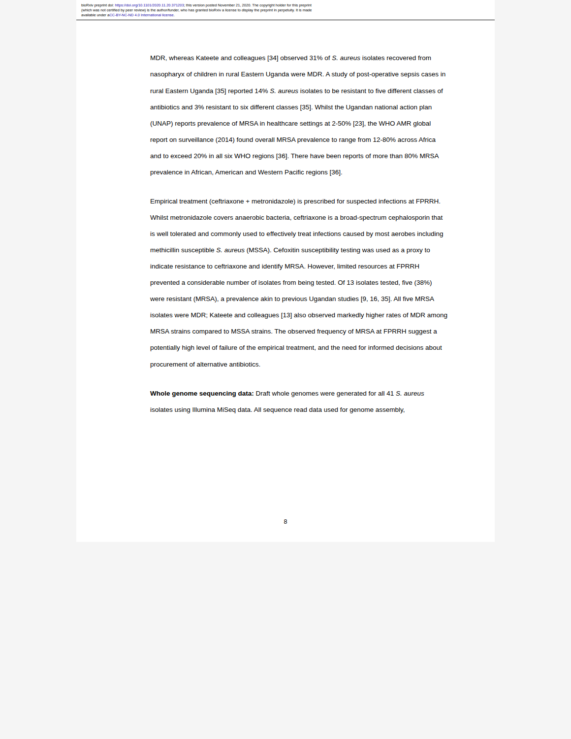bioRxiv preprint doi: https://doi.org/10.1101/2020.11.20.371203; this version posted November 21, 2020. The copyright holder for this preprint
(which was not certified by peer review) is the author/funder, who has granted bioRxiv a license to display the preprint in perpetuity. It is made
available under aCC-BY-NC-ND 4.0 International license.
MDR, whereas Kateete and colleagues [34] observed 31% of S. aureus isolates recovered from nasopharyx of children in rural Eastern Uganda were MDR. A study of post-operative sepsis cases in rural Eastern Uganda [35] reported 14% S. aureus isolates to be resistant to five different classes of antibiotics and 3% resistant to six different classes [35]. Whilst the Ugandan national action plan (UNAP) reports prevalence of MRSA in healthcare settings at 2-50% [23], the WHO AMR global report on surveillance (2014) found overall MRSA prevalence to range from 12-80% across Africa and to exceed 20% in all six WHO regions [36]. There have been reports of more than 80% MRSA prevalence in African, American and Western Pacific regions [36].
Empirical treatment (ceftriaxone + metronidazole) is prescribed for suspected infections at FPRRH. Whilst metronidazole covers anaerobic bacteria, ceftriaxone is a broad-spectrum cephalosporin that is well tolerated and commonly used to effectively treat infections caused by most aerobes including methicillin susceptible S. aureus (MSSA). Cefoxitin susceptibility testing was used as a proxy to indicate resistance to ceftriaxone and identify MRSA. However, limited resources at FPRRH prevented a considerable number of isolates from being tested. Of 13 isolates tested, five (38%) were resistant (MRSA), a prevalence akin to previous Ugandan studies [9, 16, 35]. All five MRSA isolates were MDR; Kateete and colleagues [13] also observed markedly higher rates of MDR among MRSA strains compared to MSSA strains. The observed frequency of MRSA at FPRRH suggest a potentially high level of failure of the empirical treatment, and the need for informed decisions about procurement of alternative antibiotics.
Whole genome sequencing data: Draft whole genomes were generated for all 41 S. aureus isolates using Illumina MiSeq data. All sequence read data used for genome assembly,
8